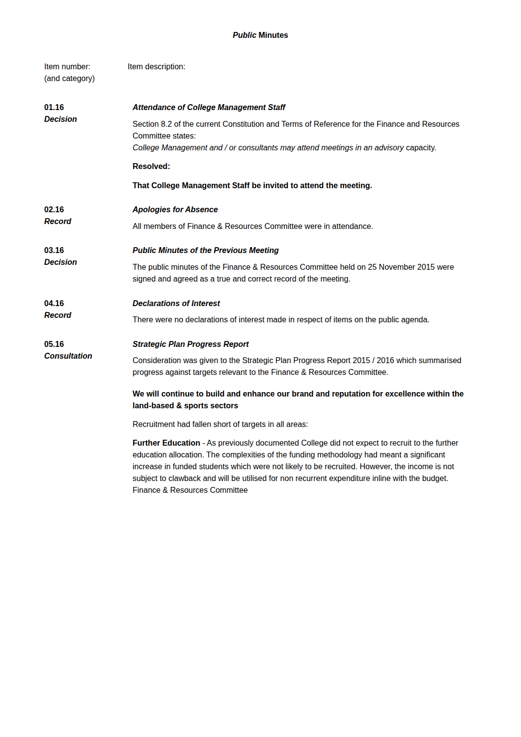Public Minutes
Item number:
(and category)
Item description:
01.16 Decision
Attendance of College Management Staff
Section 8.2 of the current Constitution and Terms of Reference for the Finance and Resources Committee states:
College Management and / or consultants may attend meetings in an advisory capacity.
Resolved:
That College Management Staff be invited to attend the meeting.
02.16 Record
Apologies for Absence
All members of Finance & Resources Committee were in attendance.
03.16 Decision
Public Minutes of the Previous Meeting
The public minutes of the Finance & Resources Committee held on 25 November 2015 were signed and agreed as a true and correct record of the meeting.
04.16 Record
Declarations of Interest
There were no declarations of interest made in respect of items on the public agenda.
05.16 Consultation
Strategic Plan Progress Report
Consideration was given to the Strategic Plan Progress Report 2015 / 2016 which summarised progress against targets relevant to the Finance & Resources Committee.
We will continue to build and enhance our brand and reputation for excellence within the land-based & sports sectors
Recruitment had fallen short of targets in all areas:
Further Education - As previously documented College did not expect to recruit to the further education allocation. The complexities of the funding methodology had meant a significant increase in funded students which were not likely to be recruited. However, the income is not subject to clawback and will be utilised for non recurrent expenditure inline with the budget. Finance & Resources Committee